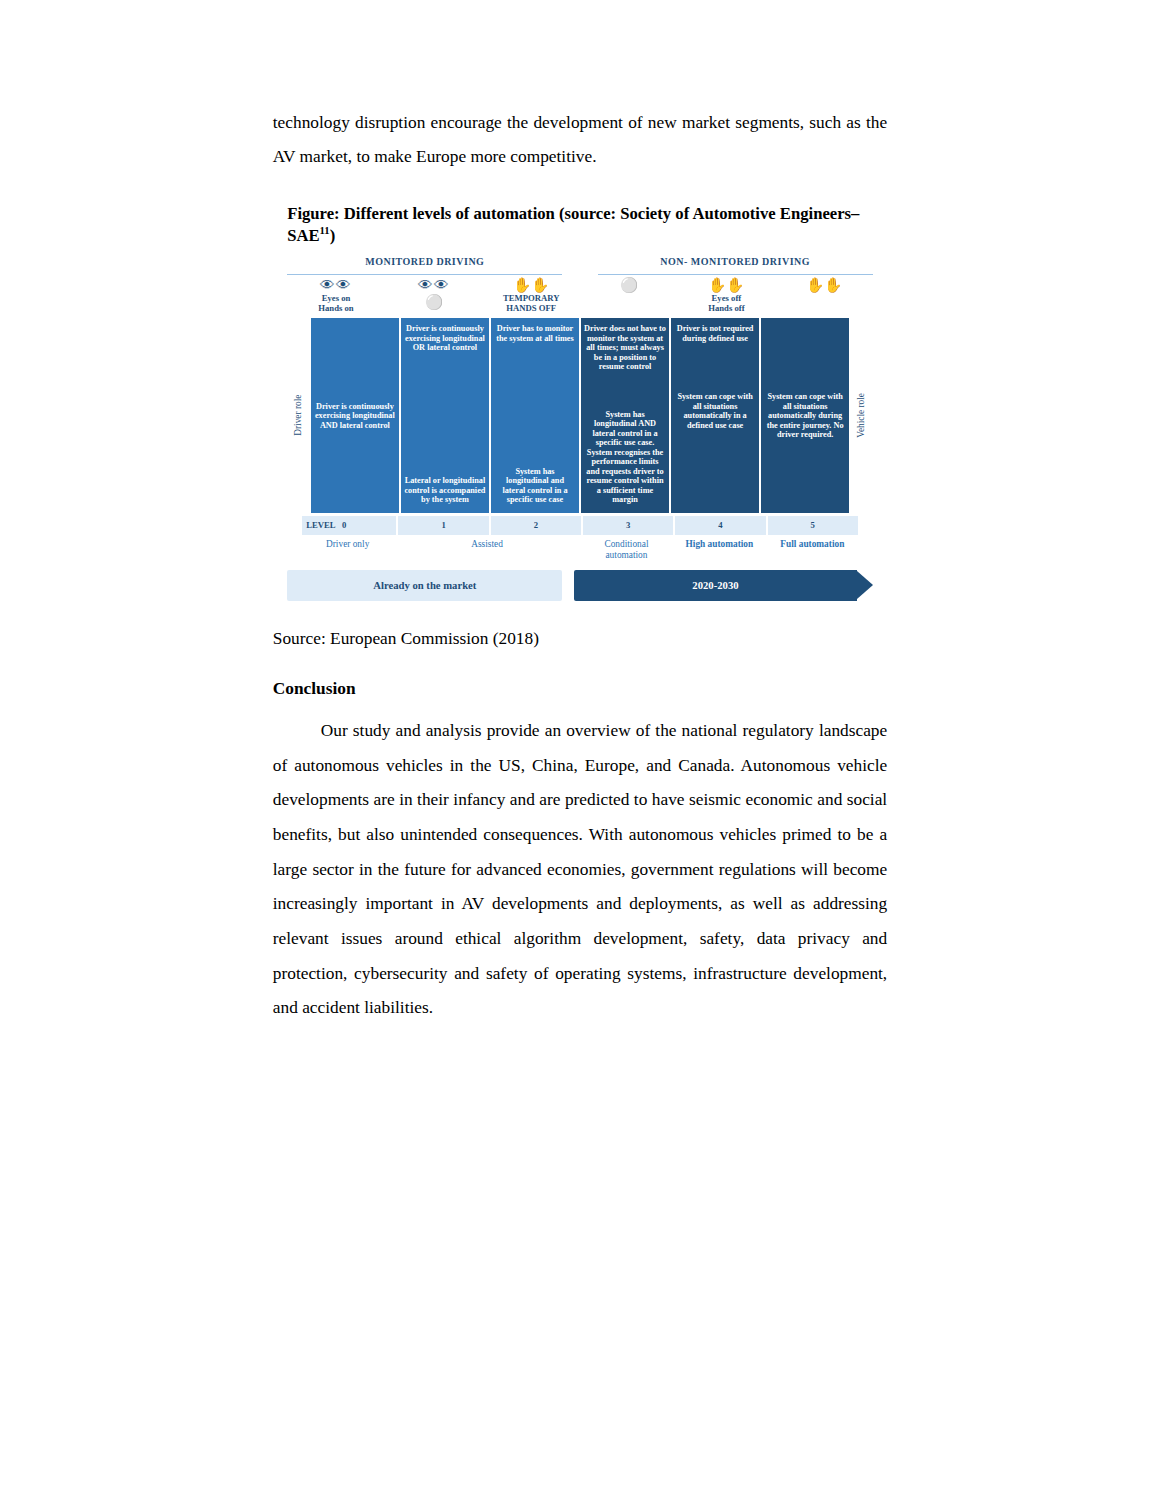technology disruption encourage the development of new market segments, such as the AV market, to make Europe more competitive.
Figure: Different levels of automation (source: Society of Automotive Engineers–SAE11)
MONITORED DRIVING
NON- MONITORED DRIVING
👁👁 Eyes on Hands on
👁👁 ⚪
✋✋ TEMPORARY HANDS OFF
⚪
✋✋ Eyes off Hands off
✋✋
Driver role
Driver is continuously exercising longitudinal AND lateral control
Driver is continuously exercising longitudinal OR lateral control
Lateral or longitudinal control is accompanied by the system
Driver has to monitor the system at all times
System has longitudinal and lateral control in a specific use case
Driver does not have to monitor the system at all times; must always be in a position to resume control
System has longitudinal AND lateral control in a specific use case. System recognises the performance limits and requests driver to resume control within a sufficient time margin
Driver is not required during defined use
System can cope with all situations automatically in a defined use case
System can cope with all situations automatically during the entire journey. No driver required.
Vehicle role
LEVEL 0
1
2
3
4
5
Driver only
Assisted
Conditional
automation
High automation
Full automation
Already on the market
2020-2030
Source: European Commission (2018)
Conclusion
Our study and analysis provide an overview of the national regulatory landscape of autonomous vehicles in the US, China, Europe, and Canada. Autonomous vehicle developments are in their infancy and are predicted to have seismic economic and social benefits, but also unintended consequences. With autonomous vehicles primed to be a large sector in the future for advanced economies, government regulations will become increasingly important in AV developments and deployments, as well as addressing relevant issues around ethical algorithm development, safety, data privacy and protection, cybersecurity and safety of operating systems, infrastructure development, and accident liabilities.